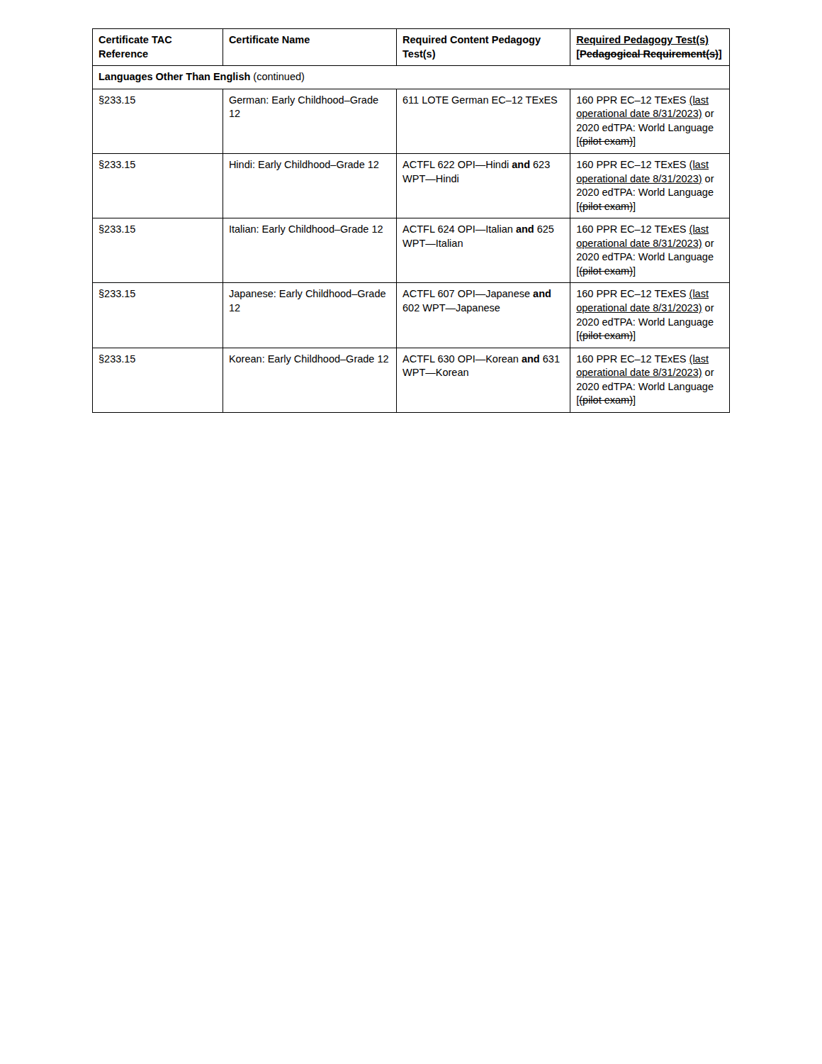| Certificate TAC Reference | Certificate Name | Required Content Pedagogy Test(s) | Required Pedagogy Test(s) [ Pedagogical Requirement(s) ] |
| --- | --- | --- | --- |
| Languages Other Than English (continued) |
| §233.15 | German: Early Childhood–Grade 12 | 611 LOTE German EC–12 TExES | 160 PPR EC–12 TExES (last operational date 8/31/2023) or 2020 edTPA: World Language [ (pilot exam) ] |
| §233.15 | Hindi: Early Childhood–Grade 12 | ACTFL 622 OPI—Hindi and 623 WPT—Hindi | 160 PPR EC–12 TExES (last operational date 8/31/2023) or 2020 edTPA: World Language [ (pilot exam) ] |
| §233.15 | Italian: Early Childhood–Grade 12 | ACTFL 624 OPI—Italian and 625 WPT—Italian | 160 PPR EC–12 TExES (last operational date 8/31/2023) or 2020 edTPA: World Language [ (pilot exam) ] |
| §233.15 | Japanese: Early Childhood–Grade 12 | ACTFL 607 OPI—Japanese and 602 WPT—Japanese | 160 PPR EC–12 TExES (last operational date 8/31/2023) or 2020 edTPA: World Language [ (pilot exam) ] |
| §233.15 | Korean: Early Childhood–Grade 12 | ACTFL 630 OPI—Korean and 631 WPT—Korean | 160 PPR EC–12 TExES (last operational date 8/31/2023) or 2020 edTPA: World Language [ (pilot exam) ] |